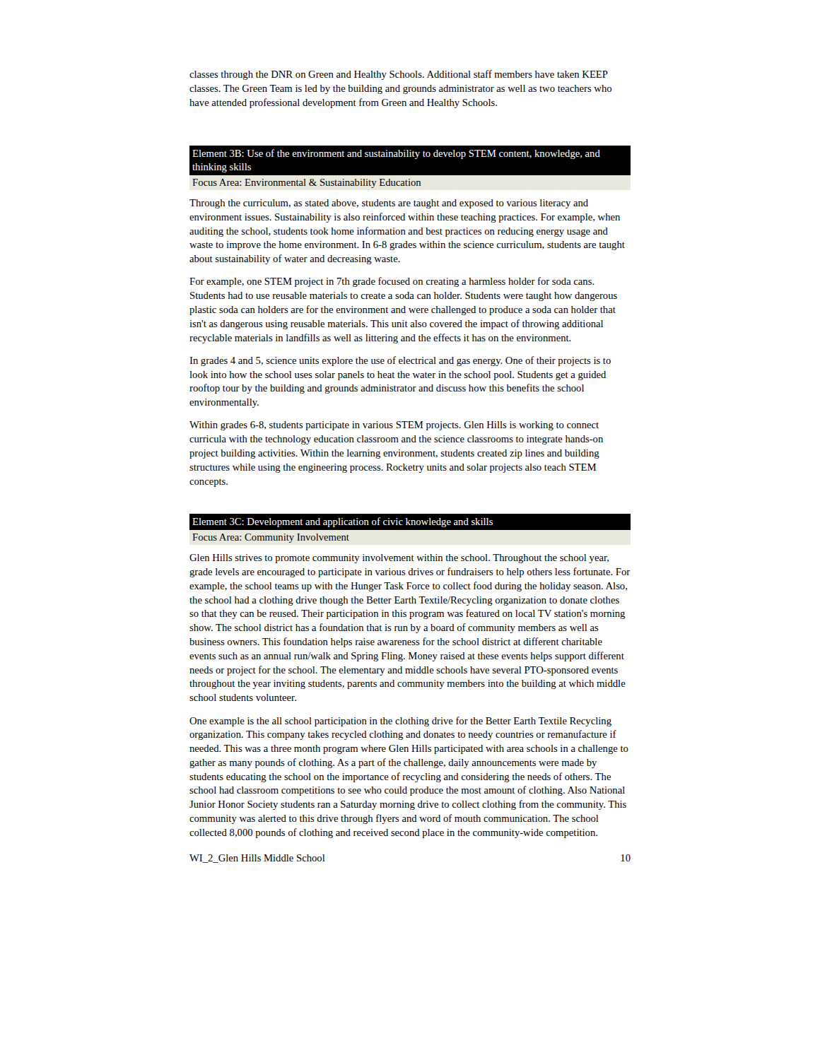classes through the DNR on Green and Healthy Schools. Additional staff members have taken KEEP classes. The Green Team is led by the building and grounds administrator as well as two teachers who have attended professional development from Green and Healthy Schools.
Element 3B: Use of the environment and sustainability to develop STEM content, knowledge, and thinking skills
Focus Area: Environmental & Sustainability Education
Through the curriculum, as stated above, students are taught and exposed to various literacy and environment issues. Sustainability is also reinforced within these teaching practices. For example, when auditing the school, students took home information and best practices on reducing energy usage and waste to improve the home environment. In 6-8 grades within the science curriculum, students are taught about sustainability of water and decreasing waste.
For example, one STEM project in 7th grade focused on creating a harmless holder for soda cans. Students had to use reusable materials to create a soda can holder. Students were taught how dangerous plastic soda can holders are for the environment and were challenged to produce a soda can holder that isn't as dangerous using reusable materials. This unit also covered the impact of throwing additional recyclable materials in landfills as well as littering and the effects it has on the environment.
In grades 4 and 5, science units explore the use of electrical and gas energy. One of their projects is to look into how the school uses solar panels to heat the water in the school pool. Students get a guided rooftop tour by the building and grounds administrator and discuss how this benefits the school environmentally.
Within grades 6-8, students participate in various STEM projects. Glen Hills is working to connect curricula with the technology education classroom and the science classrooms to integrate hands-on project building activities. Within the learning environment, students created zip lines and building structures while using the engineering process. Rocketry units and solar projects also teach STEM concepts.
Element 3C: Development and application of civic knowledge and skills
Focus Area: Community Involvement
Glen Hills strives to promote community involvement within the school. Throughout the school year, grade levels are encouraged to participate in various drives or fundraisers to help others less fortunate. For example, the school teams up with the Hunger Task Force to collect food during the holiday season. Also, the school had a clothing drive though the Better Earth Textile/Recycling organization to donate clothes so that they can be reused. Their participation in this program was featured on local TV station's morning show. The school district has a foundation that is run by a board of community members as well as business owners. This foundation helps raise awareness for the school district at different charitable events such as an annual run/walk and Spring Fling. Money raised at these events helps support different needs or project for the school. The elementary and middle schools have several PTO-sponsored events throughout the year inviting students, parents and community members into the building at which middle school students volunteer.
One example is the all school participation in the clothing drive for the Better Earth Textile Recycling organization. This company takes recycled clothing and donates to needy countries or remanufacture if needed. This was a three month program where Glen Hills participated with area schools in a challenge to gather as many pounds of clothing. As a part of the challenge, daily announcements were made by students educating the school on the importance of recycling and considering the needs of others. The school had classroom competitions to see who could produce the most amount of clothing. Also National Junior Honor Society students ran a Saturday morning drive to collect clothing from the community. This community was alerted to this drive through flyers and word of mouth communication. The school collected 8,000 pounds of clothing and received second place in the community-wide competition.
WI_2_Glen Hills Middle School 10